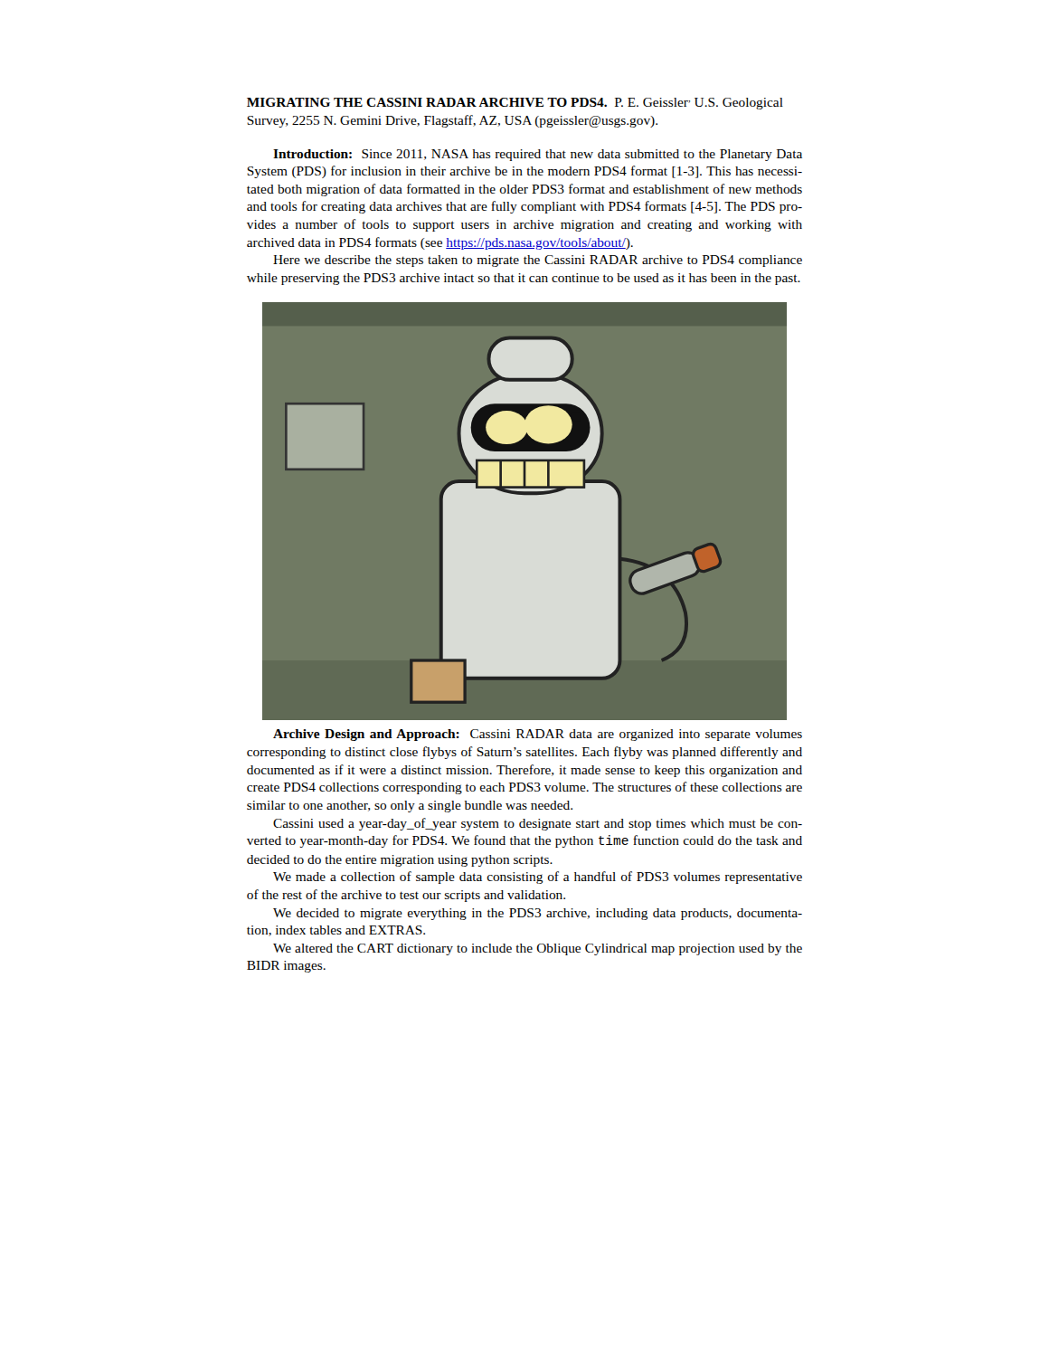MIGRATING THE CASSINI RADAR ARCHIVE TO PDS4. P. E. Geissler, U.S. Geological Survey, 2255 N. Gemini Drive, Flagstaff, AZ, USA (pgeissler@usgs.gov).
Introduction: Since 2011, NASA has required that new data submitted to the Planetary Data System (PDS) for inclusion in their archive be in the modern PDS4 format [1-3]. This has necessitated both migration of data formatted in the older PDS3 format and establishment of new methods and tools for creating data archives that are fully compliant with PDS4 formats [4-5]. The PDS provides a number of tools to support users in archive migration and creating and working with archived data in PDS4 formats (see https://pds.nasa.gov/tools/about/).
Here we describe the steps taken to migrate the Cassini RADAR archive to PDS4 compliance while preserving the PDS3 archive intact so that it can continue to be used as it has been in the past.
Archive Design and Approach: Cassini RADAR data are organized into separate volumes corresponding to distinct close flybys of Saturn’s satellites. Each flyby was planned differently and documented as if it were a distinct mission. Therefore, it made sense to keep this organization and create PDS4 collections corresponding to each PDS3 volume. The structures of these collections are similar to one another, so only a single bundle was needed.
Cassini used a year-day_of_year system to designate start and stop times which must be converted to year-month-day for PDS4. We found that the python time function could do the task and decided to do the entire migration using python scripts.
We made a collection of sample data consisting of a handful of PDS3 volumes representative of the rest of the archive to test our scripts and validation.
We decided to migrate everything in the PDS3 archive, including data products, documentation, index tables and EXTRAS.
We altered the CART dictionary to include the Oblique Cylindrical map projection used by the BIDR images.